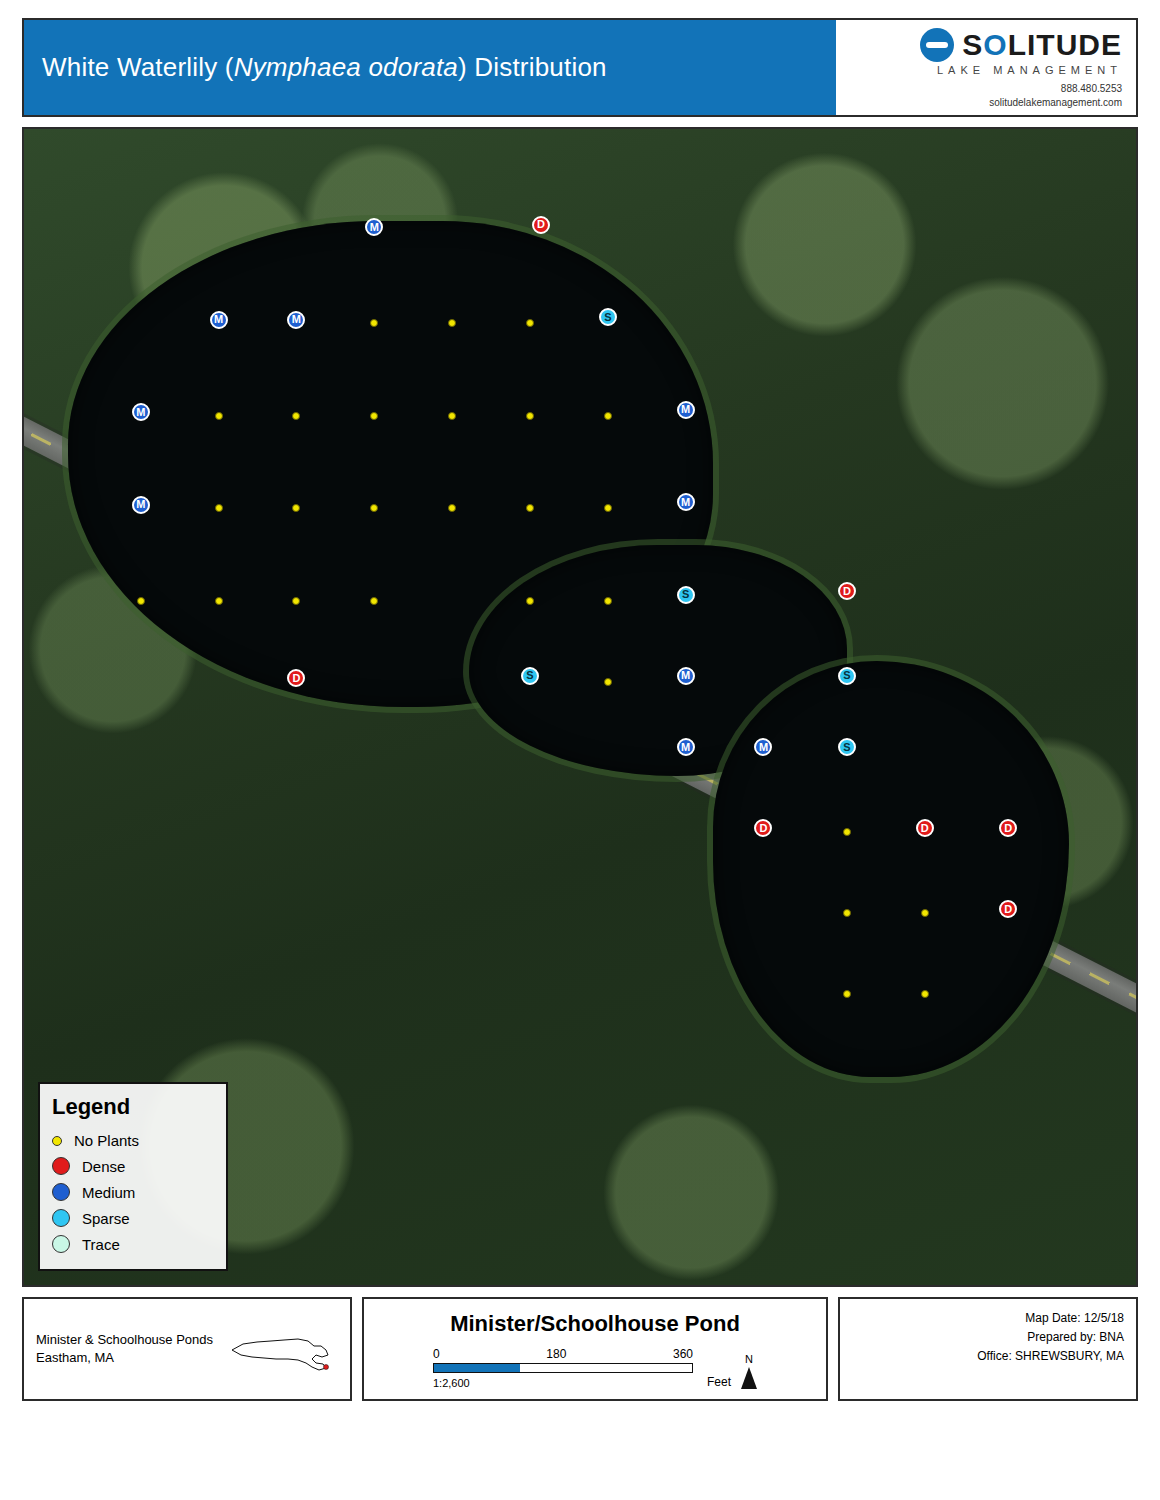White Waterlily (Nymphaea odorata) Distribution
SOLITUDE
LAKE MANAGEMENT
888.480.5253
solitudelakemanagement.com
M
D
M
M
S
M
M
M
M
S
D
D
S
M
S
M
M
S
D
D
D
D
Legend
No Plants
Dense
Medium
Sparse
Trace
Minister & Schoolhouse Ponds
Eastham, MA
Minister/Schoolhouse Pond
0180360
1:2,600
Feet
N
Map Date: 12/5/18
Prepared by: BNA
Office: SHREWSBURY, MA